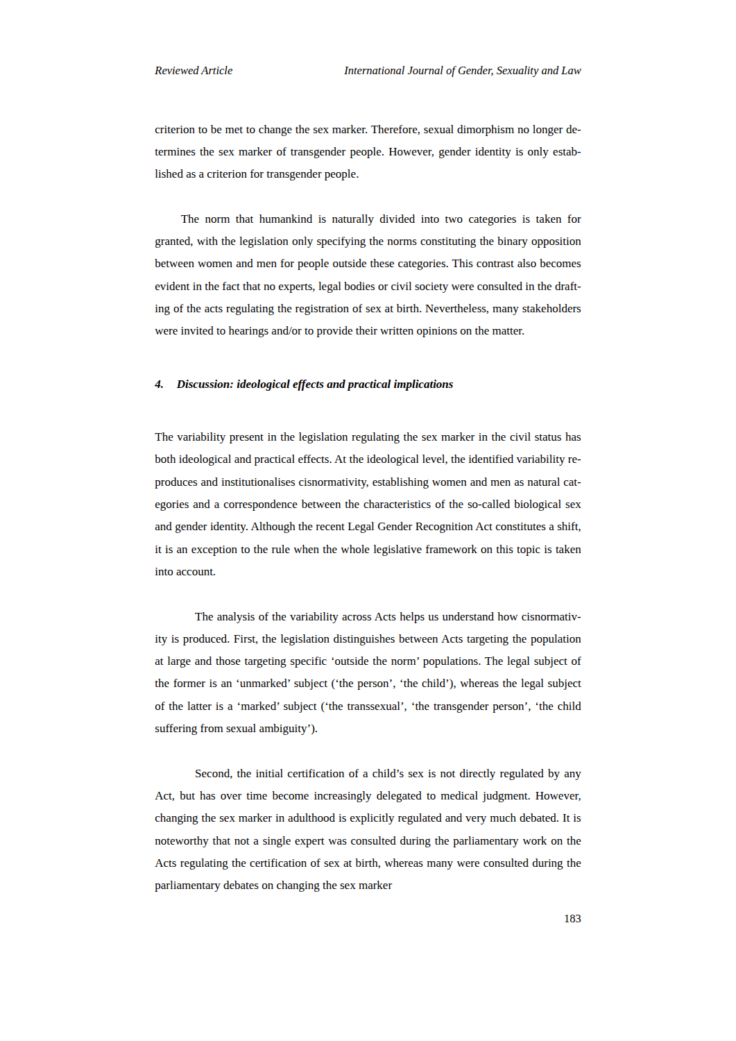Reviewed Article International Journal of Gender, Sexuality and Law
criterion to be met to change the sex marker. Therefore, sexual dimorphism no longer determines the sex marker of transgender people. However, gender identity is only established as a criterion for transgender people.
The norm that humankind is naturally divided into two categories is taken for granted, with the legislation only specifying the norms constituting the binary opposition between women and men for people outside these categories. This contrast also becomes evident in the fact that no experts, legal bodies or civil society were consulted in the drafting of the acts regulating the registration of sex at birth. Nevertheless, many stakeholders were invited to hearings and/or to provide their written opinions on the matter.
4. Discussion: ideological effects and practical implications
The variability present in the legislation regulating the sex marker in the civil status has both ideological and practical effects. At the ideological level, the identified variability reproduces and institutionalises cisnormativity, establishing women and men as natural categories and a correspondence between the characteristics of the so-called biological sex and gender identity. Although the recent Legal Gender Recognition Act constitutes a shift, it is an exception to the rule when the whole legislative framework on this topic is taken into account.
The analysis of the variability across Acts helps us understand how cisnormativity is produced. First, the legislation distinguishes between Acts targeting the population at large and those targeting specific ‘outside the norm’ populations. The legal subject of the former is an ‘unmarked’ subject (‘the person’, ‘the child’), whereas the legal subject of the latter is a ‘marked’ subject (‘the transsexual’, ‘the transgender person’, ‘the child suffering from sexual ambiguity’).
Second, the initial certification of a child’s sex is not directly regulated by any Act, but has over time become increasingly delegated to medical judgment. However, changing the sex marker in adulthood is explicitly regulated and very much debated. It is noteworthy that not a single expert was consulted during the parliamentary work on the Acts regulating the certification of sex at birth, whereas many were consulted during the parliamentary debates on changing the sex marker
183